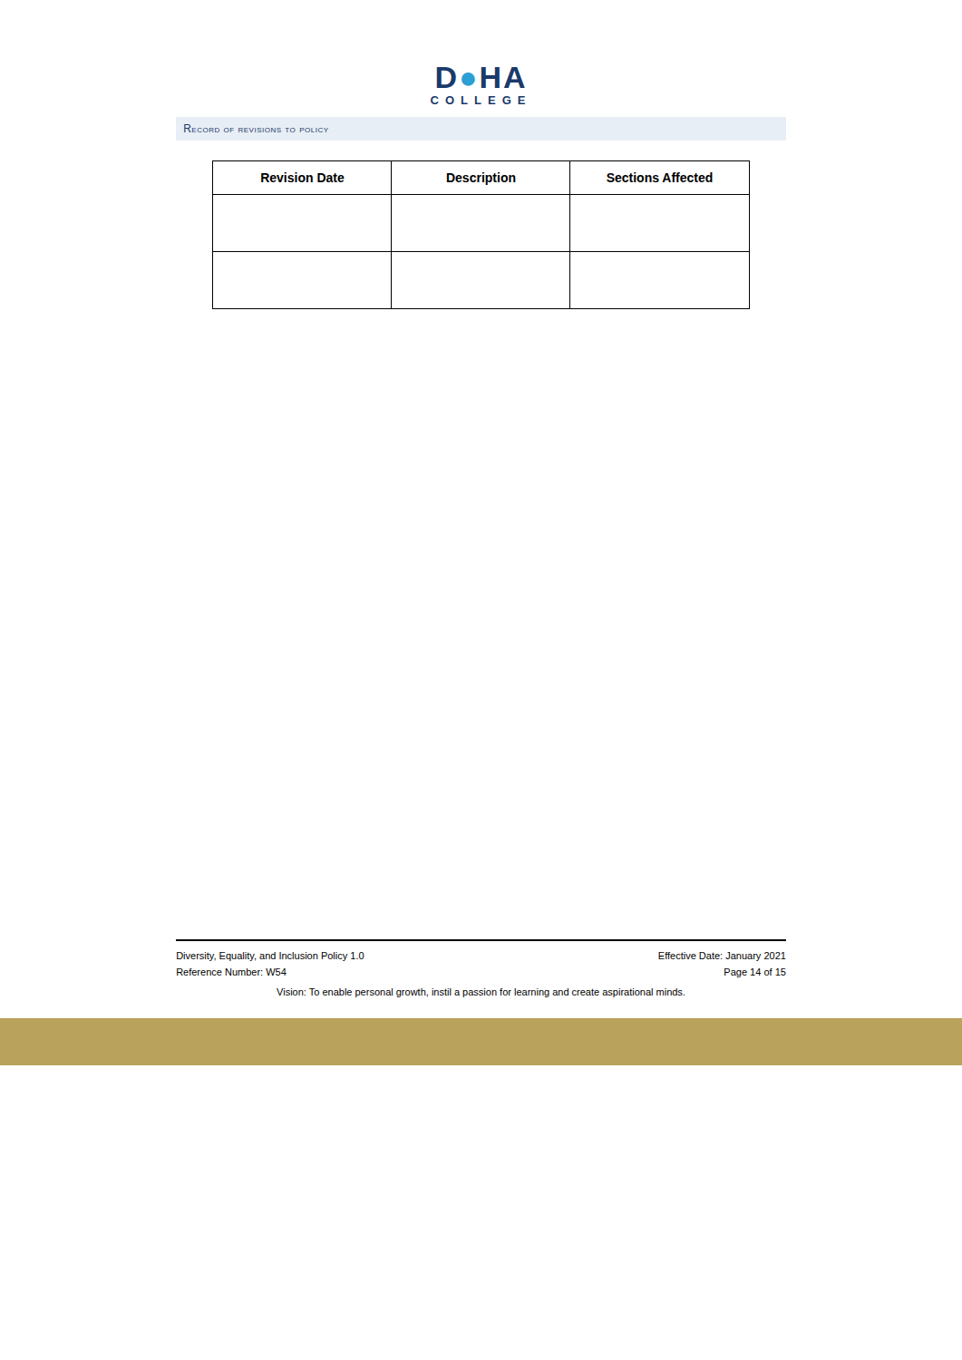D●HA
COLLEGE
Record of revisions to policy
| Revision Date | Description | Sections Affected |
| --- | --- | --- |
Diversity, Equality, and Inclusion Policy 1.0 Effective Date: January 2021
Reference Number: W54 Page 14 of 15
Vision: To enable personal growth, instil a passion for learning and create aspirational minds.